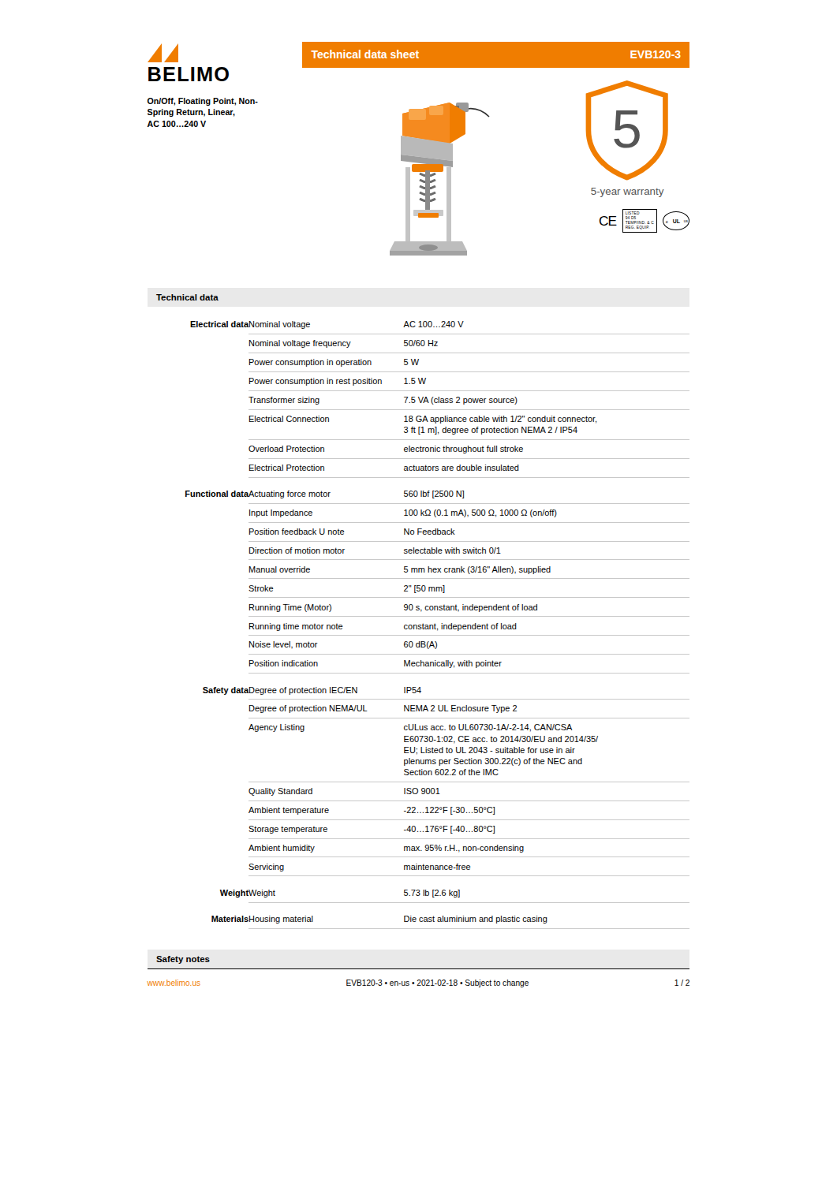BELIMO
On/Off, Floating Point, Non-Spring Return, Linear,
AC 100…240 V
Technical data sheet EVB120-3
5
5-year warranty
CE LISTED
94 D5
TEMP/IND. & C
REG. EQUIP. c ULus
Technical data
| Electrical data | Nominal voltage | AC 100…240 V |
| Nominal voltage frequency | 50/60 Hz |
| Power consumption in operation | 5 W |
| Power consumption in rest position | 1.5 W |
| Transformer sizing | 7.5 VA (class 2 power source) |
| Electrical Connection | 18 GA appliance cable with 1/2" conduit connector, 3 ft [1 m], degree of protection NEMA 2 / IP54 |
| Overload Protection | electronic throughout full stroke |
| Electrical Protection | actuators are double insulated |
| Functional data | Actuating force motor | 560 lbf [2500 N] |
| Input Impedance | 100 kΩ (0.1 mA), 500 Ω, 1000 Ω (on/off) |
| Position feedback U note | No Feedback |
| Direction of motion motor | selectable with switch 0/1 |
| Manual override | 5 mm hex crank (3/16" Allen), supplied |
| Stroke | 2" [50 mm] |
| Running Time (Motor) | 90 s, constant, independent of load |
| Running time motor note | constant, independent of load |
| Noise level, motor | 60 dB(A) |
| Position indication | Mechanically, with pointer |
| Safety data | Degree of protection IEC/EN | IP54 |
| Degree of protection NEMA/UL | NEMA 2 UL Enclosure Type 2 |
| Agency Listing | cULus acc. to UL60730-1A/-2-14, CAN/CSA E60730-1:02, CE acc. to 2014/30/EU and 2014/35/ EU; Listed to UL 2043 - suitable for use in air plenums per Section 300.22(c) of the NEC and Section 602.2 of the IMC |
| Quality Standard | ISO 9001 |
| Ambient temperature | -22…122°F [-30…50°C] |
| Storage temperature | -40…176°F [-40…80°C] |
| Ambient humidity | max. 95% r.H., non-condensing |
| Servicing | maintenance-free |
| Weight | Weight | 5.73 lb [2.6 kg] |
| Materials | Housing material | Die cast aluminium and plastic casing |
Safety notes
www.belimo.us
EVB120-3 • en-us • 2021-02-18 • Subject to change
1 / 2